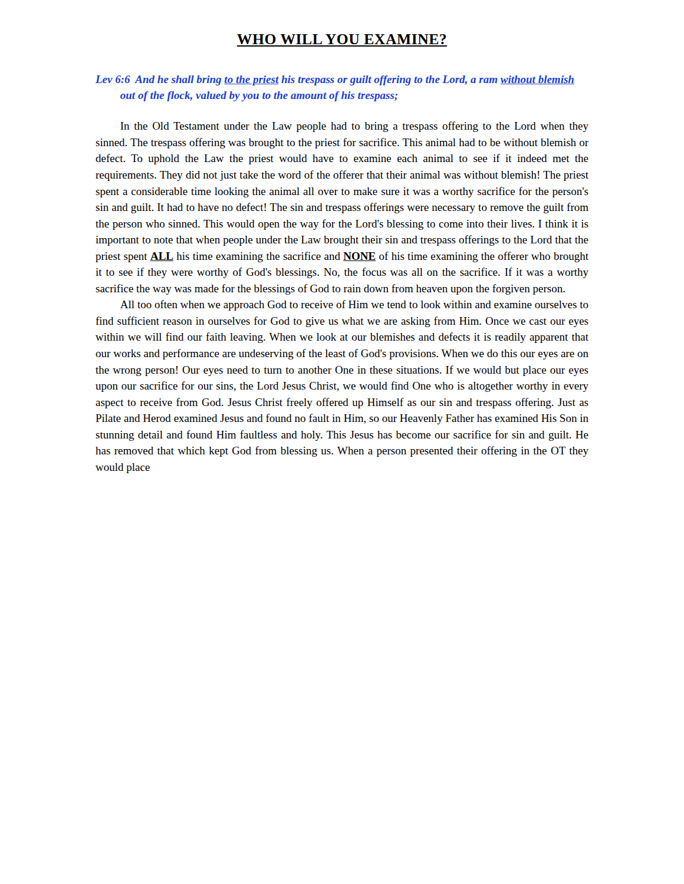WHO WILL YOU EXAMINE?
Lev 6:6 And he shall bring to the priest his trespass or guilt offering to the Lord, a ram without blemish out of the flock, valued by you to the amount of his trespass;
In the Old Testament under the Law people had to bring a trespass offering to the Lord when they sinned. The trespass offering was brought to the priest for sacrifice. This animal had to be without blemish or defect. To uphold the Law the priest would have to examine each animal to see if it indeed met the requirements. They did not just take the word of the offerer that their animal was without blemish! The priest spent a considerable time looking the animal all over to make sure it was a worthy sacrifice for the person's sin and guilt. It had to have no defect! The sin and trespass offerings were necessary to remove the guilt from the person who sinned. This would open the way for the Lord's blessing to come into their lives. I think it is important to note that when people under the Law brought their sin and trespass offerings to the Lord that the priest spent ALL his time examining the sacrifice and NONE of his time examining the offerer who brought it to see if they were worthy of God's blessings. No, the focus was all on the sacrifice. If it was a worthy sacrifice the way was made for the blessings of God to rain down from heaven upon the forgiven person.
All too often when we approach God to receive of Him we tend to look within and examine ourselves to find sufficient reason in ourselves for God to give us what we are asking from Him. Once we cast our eyes within we will find our faith leaving. When we look at our blemishes and defects it is readily apparent that our works and performance are undeserving of the least of God's provisions. When we do this our eyes are on the wrong person! Our eyes need to turn to another One in these situations. If we would but place our eyes upon our sacrifice for our sins, the Lord Jesus Christ, we would find One who is altogether worthy in every aspect to receive from God. Jesus Christ freely offered up Himself as our sin and trespass offering. Just as Pilate and Herod examined Jesus and found no fault in Him, so our Heavenly Father has examined His Son in stunning detail and found Him faultless and holy. This Jesus has become our sacrifice for sin and guilt. He has removed that which kept God from blessing us. When a person presented their offering in the OT they would place